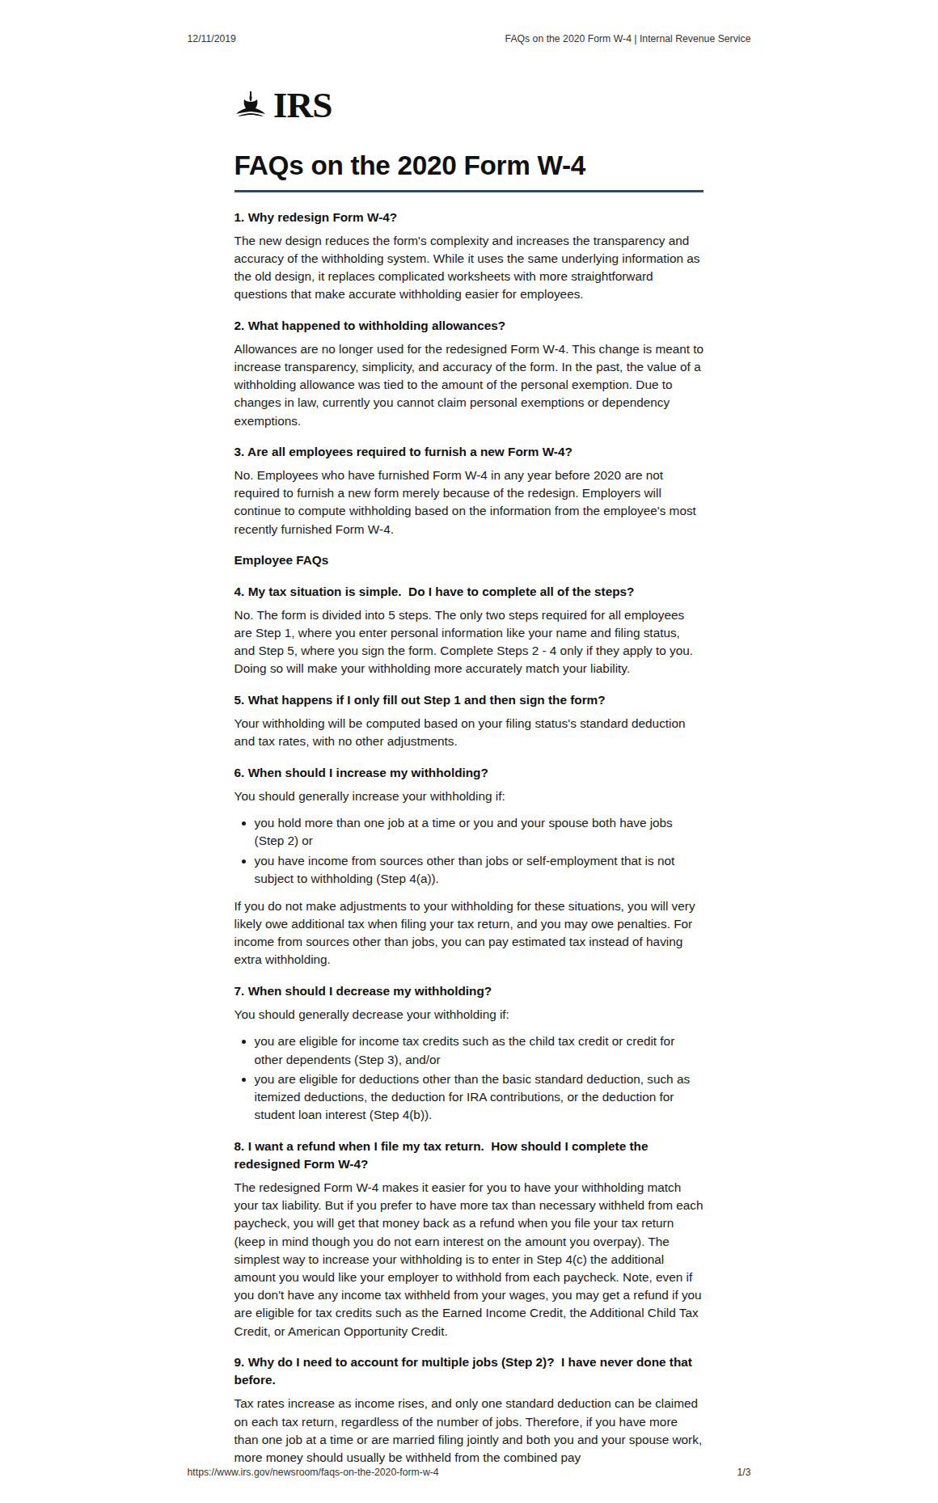12/11/2019 FAQs on the 2020 Form W-4 | Internal Revenue Service
IRS
FAQs on the 2020 Form W-4
1. Why redesign Form W-4?
The new design reduces the form's complexity and increases the transparency and accuracy of the withholding system. While it uses the same underlying information as the old design, it replaces complicated worksheets with more straightforward questions that make accurate withholding easier for employees.
2. What happened to withholding allowances?
Allowances are no longer used for the redesigned Form W-4. This change is meant to increase transparency, simplicity, and accuracy of the form. In the past, the value of a withholding allowance was tied to the amount of the personal exemption. Due to changes in law, currently you cannot claim personal exemptions or dependency exemptions.
3. Are all employees required to furnish a new Form W-4?
No. Employees who have furnished Form W-4 in any year before 2020 are not required to furnish a new form merely because of the redesign. Employers will continue to compute withholding based on the information from the employee's most recently furnished Form W-4.
Employee FAQs
4. My tax situation is simple. Do I have to complete all of the steps?
No. The form is divided into 5 steps. The only two steps required for all employees are Step 1, where you enter personal information like your name and filing status, and Step 5, where you sign the form. Complete Steps 2 - 4 only if they apply to you. Doing so will make your withholding more accurately match your liability.
5. What happens if I only fill out Step 1 and then sign the form?
Your withholding will be computed based on your filing status's standard deduction and tax rates, with no other adjustments.
6. When should I increase my withholding?
You should generally increase your withholding if:
you hold more than one job at a time or you and your spouse both have jobs (Step 2) or
you have income from sources other than jobs or self-employment that is not subject to withholding (Step 4(a)).
If you do not make adjustments to your withholding for these situations, you will very likely owe additional tax when filing your tax return, and you may owe penalties. For income from sources other than jobs, you can pay estimated tax instead of having extra withholding.
7. When should I decrease my withholding?
You should generally decrease your withholding if:
you are eligible for income tax credits such as the child tax credit or credit for other dependents (Step 3), and/or
you are eligible for deductions other than the basic standard deduction, such as itemized deductions, the deduction for IRA contributions, or the deduction for student loan interest (Step 4(b)).
8. I want a refund when I file my tax return. How should I complete the redesigned Form W-4?
The redesigned Form W-4 makes it easier for you to have your withholding match your tax liability. But if you prefer to have more tax than necessary withheld from each paycheck, you will get that money back as a refund when you file your tax return (keep in mind though you do not earn interest on the amount you overpay). The simplest way to increase your withholding is to enter in Step 4(c) the additional amount you would like your employer to withhold from each paycheck. Note, even if you don't have any income tax withheld from your wages, you may get a refund if you are eligible for tax credits such as the Earned Income Credit, the Additional Child Tax Credit, or American Opportunity Credit.
9. Why do I need to account for multiple jobs (Step 2)? I have never done that before.
Tax rates increase as income rises, and only one standard deduction can be claimed on each tax return, regardless of the number of jobs. Therefore, if you have more than one job at a time or are married filing jointly and both you and your spouse work, more money should usually be withheld from the combined pay
https://www.irs.gov/newsroom/faqs-on-the-2020-form-w-4 1/3